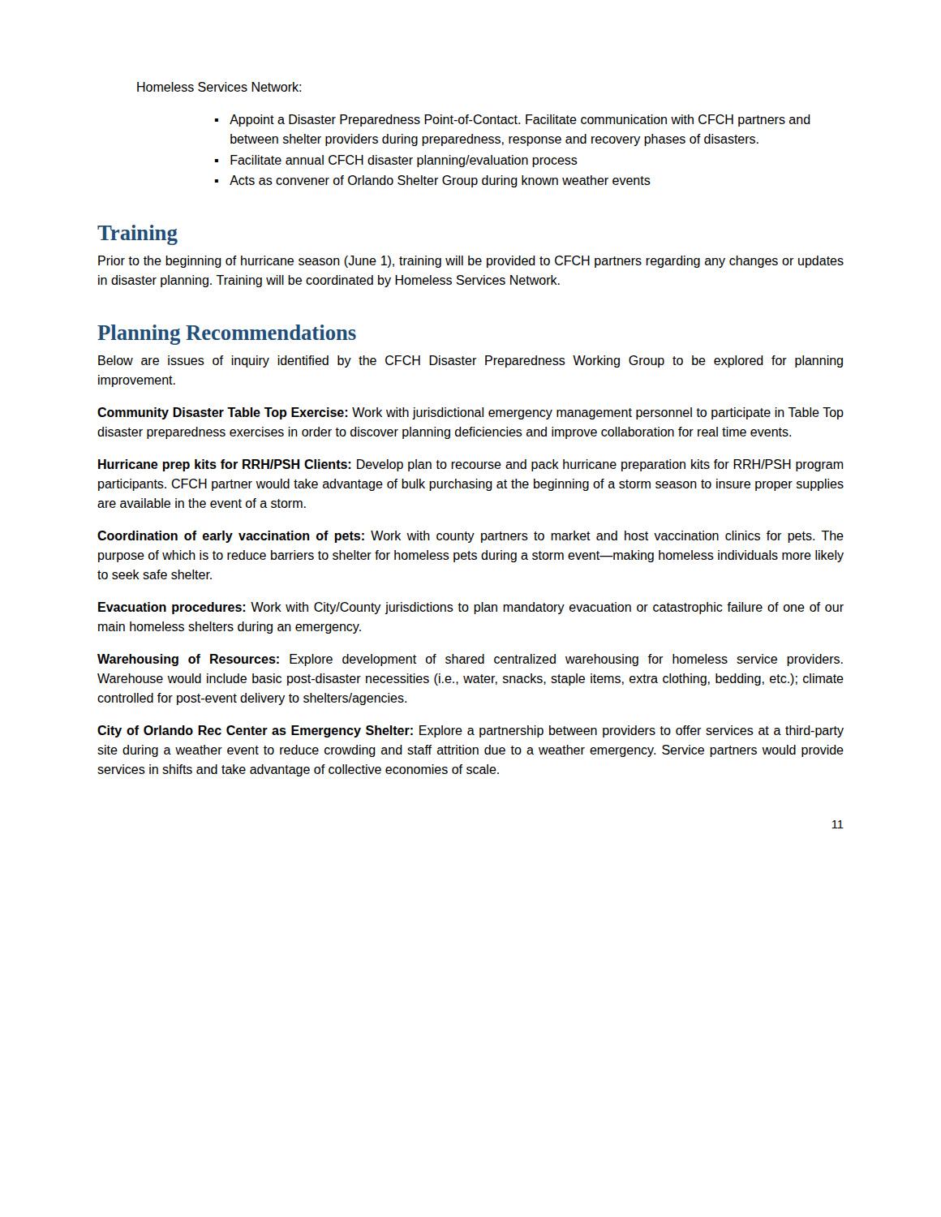Homeless Services Network:
Appoint a Disaster Preparedness Point-of-Contact. Facilitate communication with CFCH partners and between shelter providers during preparedness, response and recovery phases of disasters.
Facilitate annual CFCH disaster planning/evaluation process
Acts as convener of Orlando Shelter Group during known weather events
Training
Prior to the beginning of hurricane season (June 1), training will be provided to CFCH partners regarding any changes or updates in disaster planning. Training will be coordinated by Homeless Services Network.
Planning Recommendations
Below are issues of inquiry identified by the CFCH Disaster Preparedness Working Group to be explored for planning improvement.
Community Disaster Table Top Exercise: Work with jurisdictional emergency management personnel to participate in Table Top disaster preparedness exercises in order to discover planning deficiencies and improve collaboration for real time events.
Hurricane prep kits for RRH/PSH Clients: Develop plan to recourse and pack hurricane preparation kits for RRH/PSH program participants. CFCH partner would take advantage of bulk purchasing at the beginning of a storm season to insure proper supplies are available in the event of a storm.
Coordination of early vaccination of pets: Work with county partners to market and host vaccination clinics for pets. The purpose of which is to reduce barriers to shelter for homeless pets during a storm event—making homeless individuals more likely to seek safe shelter.
Evacuation procedures: Work with City/County jurisdictions to plan mandatory evacuation or catastrophic failure of one of our main homeless shelters during an emergency.
Warehousing of Resources: Explore development of shared centralized warehousing for homeless service providers. Warehouse would include basic post-disaster necessities (i.e., water, snacks, staple items, extra clothing, bedding, etc.); climate controlled for post-event delivery to shelters/agencies.
City of Orlando Rec Center as Emergency Shelter: Explore a partnership between providers to offer services at a third-party site during a weather event to reduce crowding and staff attrition due to a weather emergency. Service partners would provide services in shifts and take advantage of collective economies of scale.
11